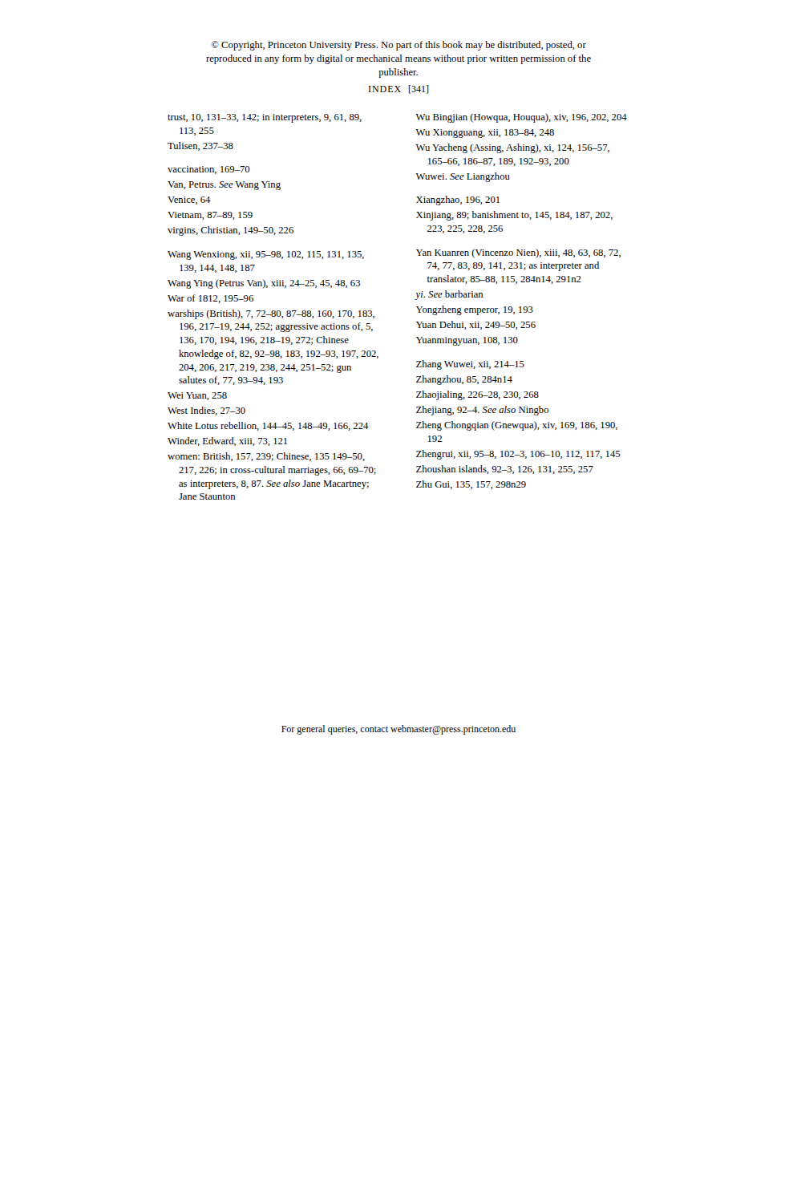© Copyright, Princeton University Press. No part of this book may be distributed, posted, or reproduced in any form by digital or mechanical means without prior written permission of the publisher.
INDEX [341]
trust, 10, 131–33, 142; in interpreters, 9, 61, 89, 113, 255
Tulisen, 237–38
vaccination, 169–70
Van, Petrus. See Wang Ying
Venice, 64
Vietnam, 87–89, 159
virgins, Christian, 149–50, 226
Wang Wenxiong, xii, 95–98, 102, 115, 131, 135, 139, 144, 148, 187
Wang Ying (Petrus Van), xiii, 24–25, 45, 48, 63
War of 1812, 195–96
warships (British), 7, 72–80, 87–88, 160, 170, 183, 196, 217–19, 244, 252; aggressive actions of, 5, 136, 170, 194, 196, 218–19, 272; Chinese knowledge of, 82, 92–98, 183, 192–93, 197, 202, 204, 206, 217, 219, 238, 244, 251–52; gun salutes of, 77, 93–94, 193
Wei Yuan, 258
West Indies, 27–30
White Lotus rebellion, 144–45, 148–49, 166, 224
Winder, Edward, xiii, 73, 121
women: British, 157, 239; Chinese, 135 149–50, 217, 226; in cross-cultural marriages, 66, 69–70; as interpreters, 8, 87. See also Jane Macartney; Jane Staunton
Wu Bingjian (Howqua, Houqua), xiv, 196, 202, 204
Wu Xiongguang, xii, 183–84, 248
Wu Yacheng (Assing, Ashing), xi, 124, 156–57, 165–66, 186–87, 189, 192–93, 200
Wuwei. See Liangzhou
Xiangzhao, 196, 201
Xinjiang, 89; banishment to, 145, 184, 187, 202, 223, 225, 228, 256
Yan Kuanren (Vincenzo Nien), xiii, 48, 63, 68, 72, 74, 77, 83, 89, 141, 231; as interpreter and translator, 85–88, 115, 284n14, 291n2
yi. See barbarian
Yongzheng emperor, 19, 193
Yuan Dehui, xii, 249–50, 256
Yuanmingyuan, 108, 130
Zhang Wuwei, xii, 214–15
Zhangzhou, 85, 284n14
Zhaojialing, 226–28, 230, 268
Zhejiang, 92–4. See also Ningbo
Zheng Chongqian (Gnewqua), xiv, 169, 186, 190, 192
Zhengrui, xii, 95–8, 102–3, 106–10, 112, 117, 145
Zhoushan islands, 92–3, 126, 131, 255, 257
Zhu Gui, 135, 157, 298n29
For general queries, contact webmaster@press.princeton.edu